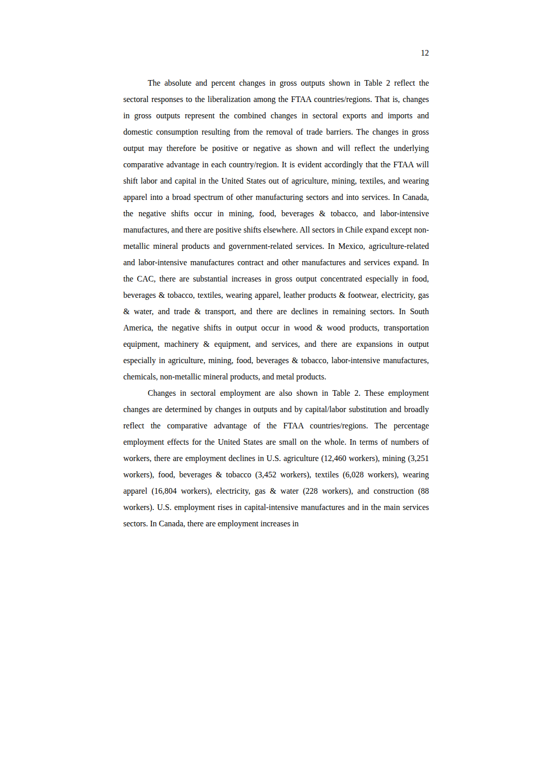12
The absolute and percent changes in gross outputs shown in Table 2 reflect the sectoral responses to the liberalization among the FTAA countries/regions. That is, changes in gross outputs represent the combined changes in sectoral exports and imports and domestic consumption resulting from the removal of trade barriers. The changes in gross output may therefore be positive or negative as shown and will reflect the underlying comparative advantage in each country/region. It is evident accordingly that the FTAA will shift labor and capital in the United States out of agriculture, mining, textiles, and wearing apparel into a broad spectrum of other manufacturing sectors and into services. In Canada, the negative shifts occur in mining, food, beverages & tobacco, and labor-intensive manufactures, and there are positive shifts elsewhere. All sectors in Chile expand except non-metallic mineral products and government-related services. In Mexico, agriculture-related and labor-intensive manufactures contract and other manufactures and services expand. In the CAC, there are substantial increases in gross output concentrated especially in food, beverages & tobacco, textiles, wearing apparel, leather products & footwear, electricity, gas & water, and trade & transport, and there are declines in remaining sectors. In South America, the negative shifts in output occur in wood & wood products, transportation equipment, machinery & equipment, and services, and there are expansions in output especially in agriculture, mining, food, beverages & tobacco, labor-intensive manufactures, chemicals, non-metallic mineral products, and metal products.
Changes in sectoral employment are also shown in Table 2. These employment changes are determined by changes in outputs and by capital/labor substitution and broadly reflect the comparative advantage of the FTAA countries/regions. The percentage employment effects for the United States are small on the whole. In terms of numbers of workers, there are employment declines in U.S. agriculture (12,460 workers), mining (3,251 workers), food, beverages & tobacco (3,452 workers), textiles (6,028 workers), wearing apparel (16,804 workers), electricity, gas & water (228 workers), and construction (88 workers). U.S. employment rises in capital-intensive manufactures and in the main services sectors. In Canada, there are employment increases in